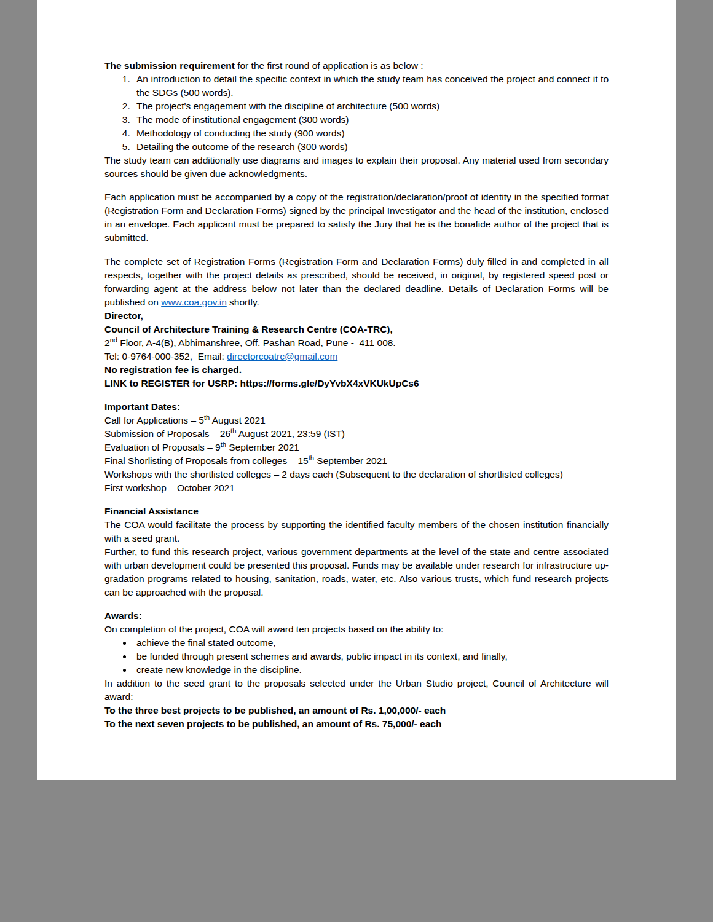The submission requirement for the first round of application is as below :
An introduction to detail the specific context in which the study team has conceived the project and connect it to the SDGs (500 words).
The project's engagement with the discipline of architecture (500 words)
The mode of institutional engagement (300 words)
Methodology of conducting the study (900 words)
Detailing the outcome of the research (300 words)
The study team can additionally use diagrams and images to explain their proposal. Any material used from secondary sources should be given due acknowledgments.
Each application must be accompanied by a copy of the registration/declaration/proof of identity in the specified format (Registration Form and Declaration Forms) signed by the principal Investigator and the head of the institution, enclosed in an envelope. Each applicant must be prepared to satisfy the Jury that he is the bonafide author of the project that is submitted.
The complete set of Registration Forms (Registration Form and Declaration Forms) duly filled in and completed in all respects, together with the project details as prescribed, should be received, in original, by registered speed post or forwarding agent at the address below not later than the declared deadline. Details of Declaration Forms will be published on www.coa.gov.in shortly.
Director,
Council of Architecture Training & Research Centre (COA-TRC),
2nd Floor, A-4(B), Abhimanshree, Off. Pashan Road, Pune - 411 008.
Tel: 0-9764-000-352, Email: directorcoatrc@gmail.com
No registration fee is charged.
LINK to REGISTER for USRP: https://forms.gle/DyYvbX4xVKUkUpCs6
Important Dates:
Call for Applications – 5th August 2021
Submission of Proposals – 26th August 2021, 23:59 (IST)
Evaluation of Proposals – 9th September 2021
Final Shorlisting of Proposals from colleges – 15th September 2021
Workshops with the shortlisted colleges – 2 days each (Subsequent to the declaration of shortlisted colleges)
First workshop – October 2021
Financial Assistance
The COA would facilitate the process by supporting the identified faculty members of the chosen institution financially with a seed grant.
Further, to fund this research project, various government departments at the level of the state and centre associated with urban development could be presented this proposal. Funds may be available under research for infrastructure up-gradation programs related to housing, sanitation, roads, water, etc. Also various trusts, which fund research projects can be approached with the proposal.
Awards:
On completion of the project, COA will award ten projects based on the ability to:
achieve the final stated outcome,
be funded through present schemes and awards, public impact in its context, and finally,
create new knowledge in the discipline.
In addition to the seed grant to the proposals selected under the Urban Studio project, Council of Architecture will award:
To the three best projects to be published, an amount of Rs. 1,00,000/- each
To the next seven projects to be published, an amount of Rs. 75,000/- each